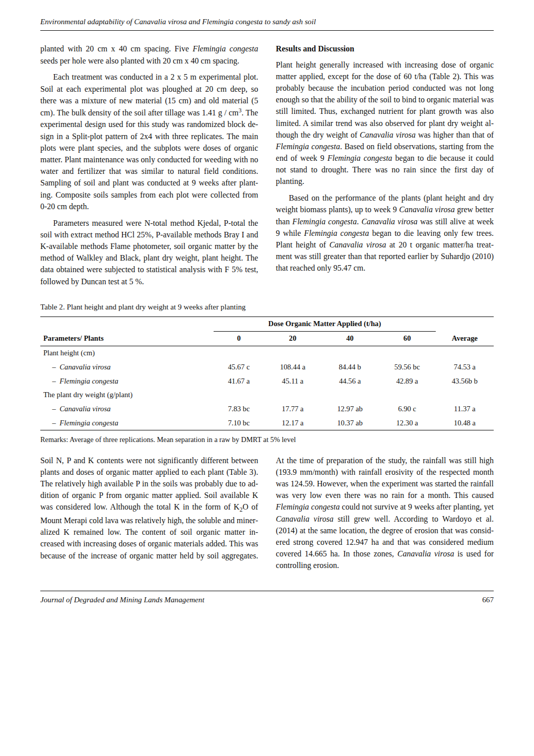Environmental adaptability of Canavalia virosa and Flemingia congesta to sandy ash soil
planted with 20 cm x 40 cm spacing. Five Flemingia congesta seeds per hole were also planted with 20 cm x 40 cm spacing.
Each treatment was conducted in a 2 x 5 m experimental plot. Soil at each experimental plot was ploughed at 20 cm deep, so there was a mixture of new material (15 cm) and old material (5 cm). The bulk density of the soil after tillage was 1.41 g / cm3. The experimental design used for this study was randomized block design in a Split-plot pattern of 2x4 with three replicates. The main plots were plant species, and the subplots were doses of organic matter. Plant maintenance was only conducted for weeding with no water and fertilizer that was similar to natural field conditions. Sampling of soil and plant was conducted at 9 weeks after planting. Composite soils samples from each plot were collected from 0-20 cm depth.
Parameters measured were N-total method Kjedal, P-total the soil with extract method HCl 25%, P-available methods Bray I and K-available methods Flame photometer, soil organic matter by the method of Walkley and Black, plant dry weight, plant height. The data obtained were subjected to statistical analysis with F 5% test, followed by Duncan test at 5 %.
Results and Discussion
Plant height generally increased with increasing dose of organic matter applied, except for the dose of 60 t/ha (Table 2). This was probably because the incubation period conducted was not long enough so that the ability of the soil to bind to organic material was still limited. Thus, exchanged nutrient for plant growth was also limited. A similar trend was also observed for plant dry weight although the dry weight of Canavalia virosa was higher than that of Flemingia congesta. Based on field observations, starting from the end of week 9 Flemingia congesta began to die because it could not stand to drought. There was no rain since the first day of planting.
Based on the performance of the plants (plant height and dry weight biomass plants), up to week 9 Canavalia virosa grew better than Flemingia congesta. Canavalia virosa was still alive at week 9 while Flemingia congesta began to die leaving only few trees. Plant height of Canavalia virosa at 20 t organic matter/ha treatment was still greater than that reported earlier by Suhardjo (2010) that reached only 95.47 cm.
Table 2. Plant height and plant dry weight at 9 weeks after planting
| Parameters/ Plants | Dose Organic Matter Applied (t/ha) | Average |
| --- | --- | --- |
| 0 | 20 | 40 | 60 |
| Plant height (cm) | | | | | |
| – Canavalia virosa | 45.67 c | 108.44 a | 84.44 b | 59.56 bc | 74.53 a |
| – Flemingia congesta | 41.67 a | 45.11 a | 44.56 a | 42.89 a | 43.56b b |
| The plant dry weight (g/plant) | | | | | |
| – Canavalia virosa | 7.83 bc | 17.77 a | 12.97 ab | 6.90 c | 11.37 a |
| – Flemingia congesta | 7.10 bc | 12.17 a | 10.37 ab | 12.30 a | 10.48 a |
Remarks: Average of three replications. Mean separation in a raw by DMRT at 5% level
Soil N, P and K contents were not significantly different between plants and doses of organic matter applied to each plant (Table 3). The relatively high available P in the soils was probably due to addition of organic P from organic matter applied. Soil available K was considered low. Although the total K in the form of K2O of Mount Merapi cold lava was relatively high, the soluble and mineralized K remained low. The content of soil organic matter increased with increasing doses of organic materials added. This was because of the increase of organic matter held by soil aggregates. At the time of preparation of the study, the rainfall was still high (193.9 mm/month) with rainfall erosivity of the respected month was 124.59. However, when the experiment was started the rainfall was very low even there was no rain for a month. This caused Flemingia congesta could not survive at 9 weeks after planting, yet Canavalia virosa still grew well. According to Wardoyo et al. (2014) at the same location, the degree of erosion that was considered strong covered 12.947 ha and that was considered medium covered 14.665 ha. In those zones, Canavalia virosa is used for controlling erosion.
Journal of Degraded and Mining Lands Management 667